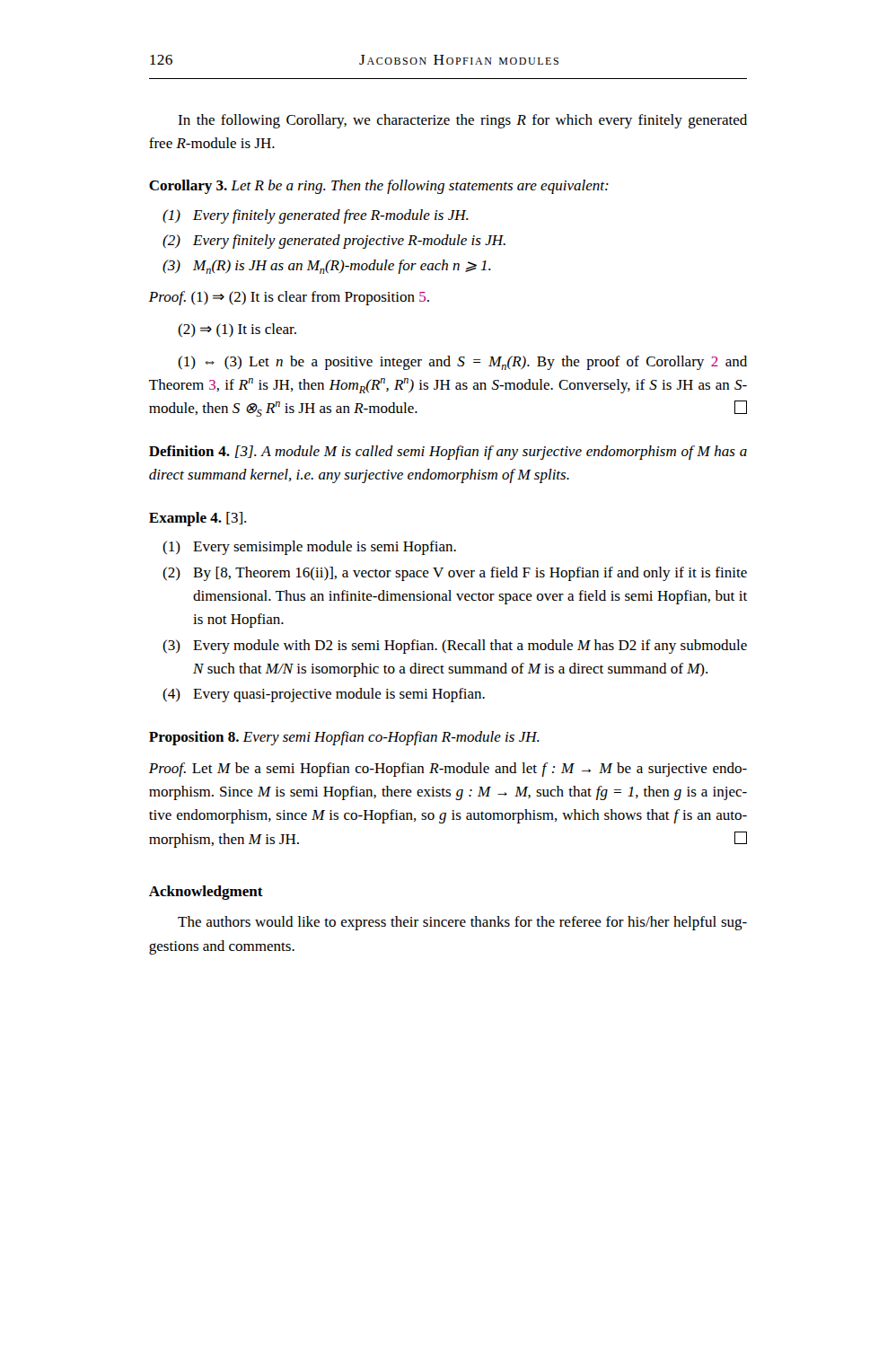126
Jacobson Hopfian modules
In the following Corollary, we characterize the rings R for which every finitely generated free R-module is JH.
Corollary 3. Let R be a ring. Then the following statements are equivalent:
Every finitely generated free R-module is JH.
Every finitely generated projective R-module is JH.
Mn(R) is JH as an Mn(R)-module for each n ⩾ 1.
Proof. (1) ⇒ (2) It is clear from Proposition 5.
(2) ⇒ (1) It is clear.
(1) ⇔ (3) Let n be a positive integer and S = Mn(R). By the proof of Corollary 2 and Theorem 3, if Rn is JH, then HomR(Rn, Rn) is JH as an S-module. Conversely, if S is JH as an S-module, then S ⊗S Rn is JH as an R-module.
Definition 4. [3]. A module M is called semi Hopfian if any surjective endomorphism of M has a direct summand kernel, i.e. any surjective endomorphism of M splits.
Example 4. [3].
Every semisimple module is semi Hopfian.
By [8, Theorem 16(ii)], a vector space V over a field F is Hopfian if and only if it is finite dimensional. Thus an infinite-dimensional vector space over a field is semi Hopfian, but it is not Hopfian.
Every module with D2 is semi Hopfian. (Recall that a module M has D2 if any submodule N such that M/N is isomorphic to a direct summand of M is a direct summand of M).
Every quasi-projective module is semi Hopfian.
Proposition 8. Every semi Hopfian co-Hopfian R-module is JH.
Proof. Let M be a semi Hopfian co-Hopfian R-module and let f : M → M be a surjective endomorphism. Since M is semi Hopfian, there exists g : M → M, such that fg = 1, then g is a injective endomorphism, since M is co-Hopfian, so g is automorphism, which shows that f is an automorphism, then M is JH.
Acknowledgment
The authors would like to express their sincere thanks for the referee for his/her helpful suggestions and comments.